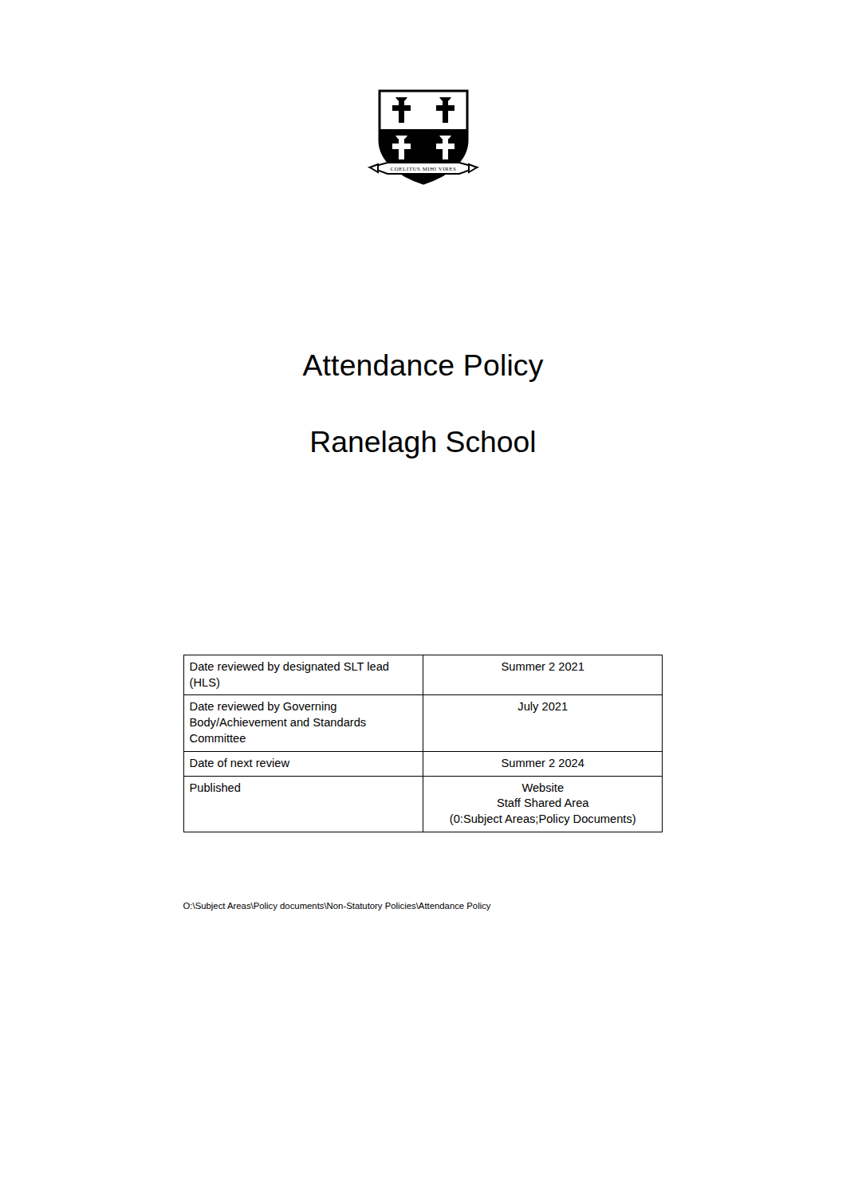COELITUS MIHI VIRES
Attendance Policy
Ranelagh School
| Date reviewed by designated SLT lead (HLS) | Summer 2 2021 |
| Date reviewed by Governing Body/Achievement and Standards Committee | July 2021 |
| Date of next review | Summer 2 2024 |
| Published | Website Staff Shared Area (0:Subject Areas;Policy Documents) |
O:\Subject Areas\Policy documents\Non-Statutory Policies\Attendance Policy